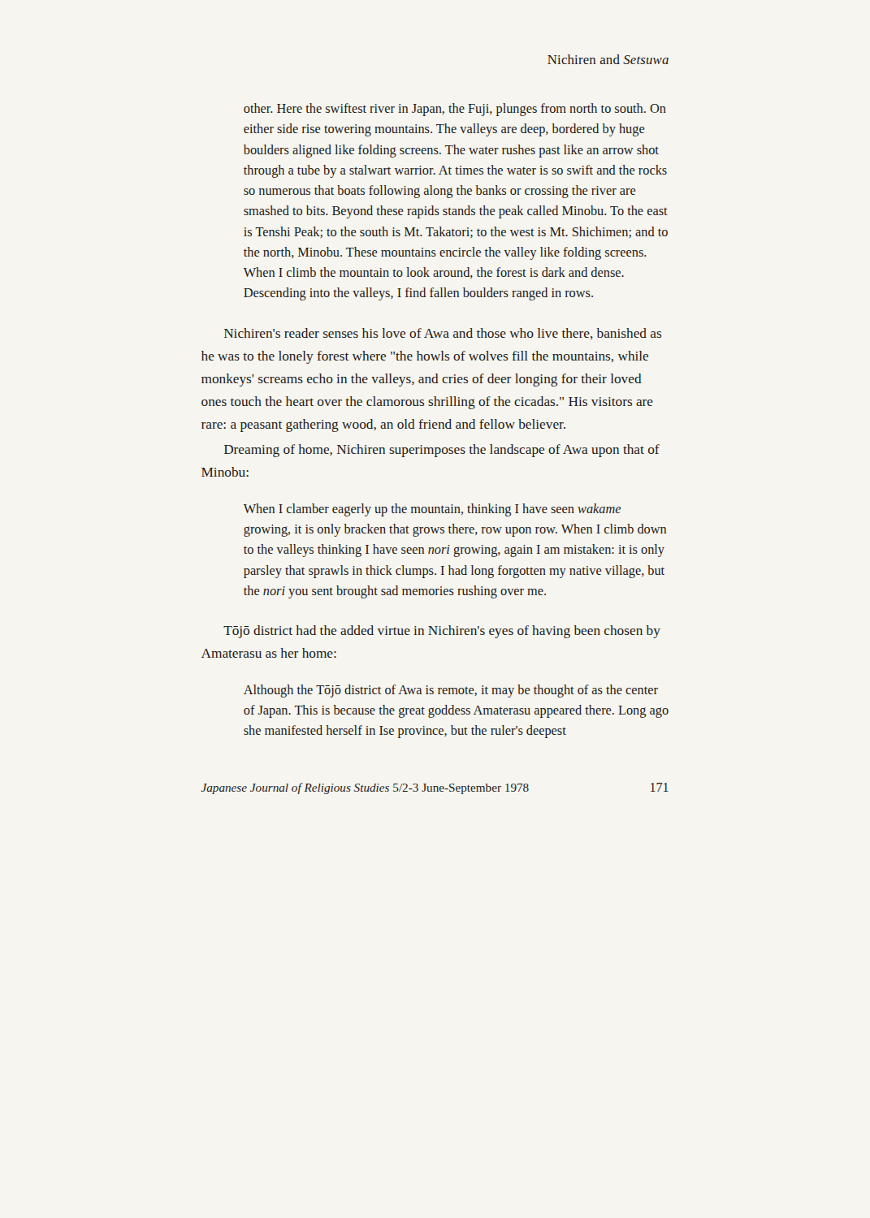Nichiren and Setsuwa
other. Here the swiftest river in Japan, the Fuji, plunges from north to south. On either side rise towering mountains. The valleys are deep, bordered by huge boulders aligned like folding screens. The water rushes past like an arrow shot through a tube by a stalwart warrior. At times the water is so swift and the rocks so numerous that boats following along the banks or crossing the river are smashed to bits. Beyond these rapids stands the peak called Minobu. To the east is Tenshi Peak; to the south is Mt. Takatori; to the west is Mt. Shichimen; and to the north, Minobu. These mountains encircle the valley like folding screens. When I climb the mountain to look around, the forest is dark and dense. Descending into the valleys, I find fallen boulders ranged in rows.
Nichiren's reader senses his love of Awa and those who live there, banished as he was to the lonely forest where "the howls of wolves fill the mountains, while monkeys' screams echo in the valleys, and cries of deer longing for their loved ones touch the heart over the clamorous shrilling of the cicadas." His visitors are rare: a peasant gathering wood, an old friend and fellow believer.
Dreaming of home, Nichiren superimposes the landscape of Awa upon that of Minobu:
When I clamber eagerly up the mountain, thinking I have seen wakame growing, it is only bracken that grows there, row upon row. When I climb down to the valleys thinking I have seen nori growing, again I am mistaken: it is only parsley that sprawls in thick clumps. I had long forgotten my native village, but the nori you sent brought sad memories rushing over me.
Tōjō district had the added virtue in Nichiren's eyes of having been chosen by Amaterasu as her home:
Although the Tōjō district of Awa is remote, it may be thought of as the center of Japan. This is because the great goddess Amaterasu appeared there. Long ago she manifested herself in Ise province, but the ruler's deepest
Japanese Journal of Religious Studies 5/2-3 June-September 1978
171